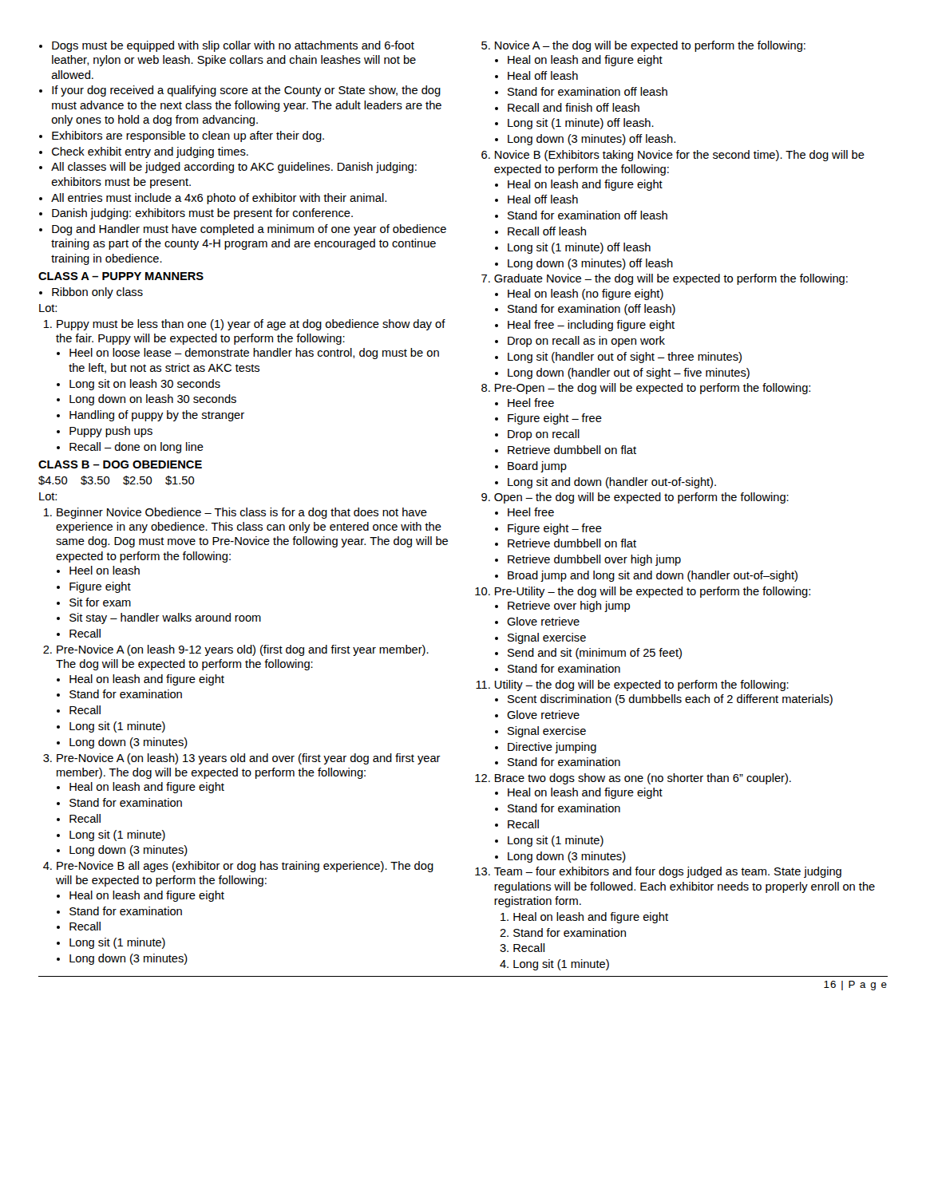Dogs must be equipped with slip collar with no attachments and 6-foot leather, nylon or web leash. Spike collars and chain leashes will not be allowed.
If your dog received a qualifying score at the County or State show, the dog must advance to the next class the following year. The adult leaders are the only ones to hold a dog from advancing.
Exhibitors are responsible to clean up after their dog.
Check exhibit entry and judging times.
All classes will be judged according to AKC guidelines. Danish judging: exhibitors must be present.
All entries must include a 4x6 photo of exhibitor with their animal.
Danish judging: exhibitors must be present for conference.
Dog and Handler must have completed a minimum of one year of obedience training as part of the county 4-H program and are encouraged to continue training in obedience.
Class A – Puppy Manners
Ribbon only class
Lot:
Puppy must be less than one (1) year of age at dog obedience show day of the fair. Puppy will be expected to perform the following:
Heel on loose lease – demonstrate handler has control, dog must be on the left, but not as strict as AKC tests
Long sit on leash 30 seconds
Long down on leash 30 seconds
Handling of puppy by the stranger
Puppy push ups
Recall – done on long line
Class B – Dog Obedience
$4.50 $3.50 $2.50 $1.50
Lot:
Beginner Novice Obedience – This class is for a dog that does not have experience in any obedience. This class can only be entered once with the same dog. Dog must move to Pre-Novice the following year. The dog will be expected to perform the following:
Heel on leash
Figure eight
Sit for exam
Sit stay – handler walks around room
Recall
Pre-Novice A (on leash 9-12 years old) (first dog and first year member). The dog will be expected to perform the following:
Heal on leash and figure eight
Stand for examination
Recall
Long sit (1 minute)
Long down (3 minutes)
Pre-Novice A (on leash) 13 years old and over (first year dog and first year member). The dog will be expected to perform the following:
Heal on leash and figure eight
Stand for examination
Recall
Long sit (1 minute)
Long down (3 minutes)
Pre-Novice B all ages (exhibitor or dog has training experience). The dog will be expected to perform the following:
Heal on leash and figure eight
Stand for examination
Recall
Long sit (1 minute)
Long down (3 minutes)
Novice A – the dog will be expected to perform the following:
Heal on leash and figure eight
Heal off leash
Stand for examination off leash
Recall and finish off leash
Long sit (1 minute) off leash.
Long down (3 minutes) off leash.
Novice B (Exhibitors taking Novice for the second time). The dog will be expected to perform the following:
Heal on leash and figure eight
Heal off leash
Stand for examination off leash
Recall off leash
Long sit (1 minute) off leash
Long down (3 minutes) off leash
Graduate Novice – the dog will be expected to perform the following:
Heal on leash (no figure eight)
Stand for examination (off leash)
Heal free – including figure eight
Drop on recall as in open work
Long sit (handler out of sight – three minutes)
Long down (handler out of sight – five minutes)
Pre-Open – the dog will be expected to perform the following:
Heel free
Figure eight – free
Drop on recall
Retrieve dumbbell on flat
Board jump
Long sit and down (handler out-of-sight).
Open – the dog will be expected to perform the following:
Heel free
Figure eight – free
Retrieve dumbbell on flat
Retrieve dumbbell over high jump
Broad jump and long sit and down (handler out-of–sight)
Pre-Utility – the dog will be expected to perform the following:
Retrieve over high jump
Glove retrieve
Signal exercise
Send and sit (minimum of 25 feet)
Stand for examination
Utility – the dog will be expected to perform the following:
Scent discrimination (5 dumbbells each of 2 different materials)
Glove retrieve
Signal exercise
Directive jumping
Stand for examination
Brace two dogs show as one (no shorter than 6” coupler).
Heal on leash and figure eight
Stand for examination
Recall
Long sit (1 minute)
Long down (3 minutes)
Team – four exhibitors and four dogs judged as team. State judging regulations will be followed. Each exhibitor needs to properly enroll on the registration form.
Heal on leash and figure eight
Stand for examination
Recall
Long sit (1 minute)
16 | P a g e